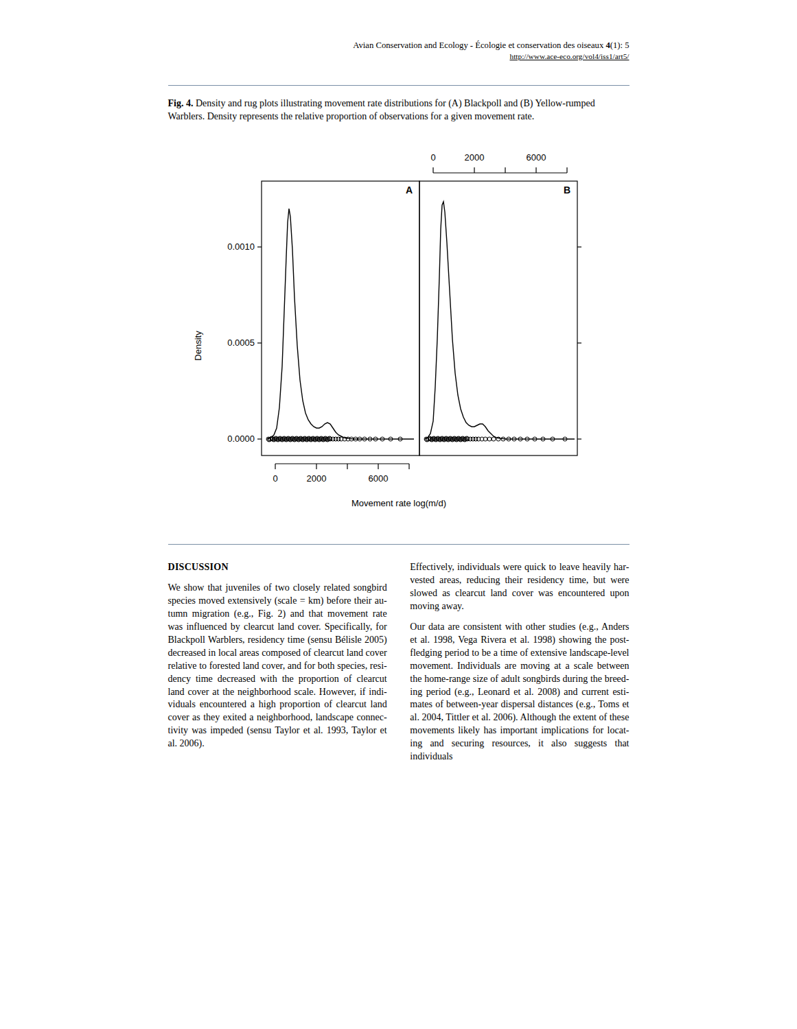Avian Conservation and Ecology - Écologie et conservation des oiseaux 4(1): 5
http://www.ace-eco.org/vol4/iss1/art5/
Fig. 4. Density and rug plots illustrating movement rate distributions for (A) Blackpoll and (B) Yellow-rumped Warblers. Density represents the relative proportion of observations for a given movement rate.
Density 0.0010 0.0005 0.0000 A B 0 2000 6000 0 2000 6000 Movement rate log(m/d)
DISCUSSION
We show that juveniles of two closely related songbird species moved extensively (scale = km) before their autumn migration (e.g., Fig. 2) and that movement rate was influenced by clearcut land cover. Specifically, for Blackpoll Warblers, residency time (sensu Bélisle 2005) decreased in local areas composed of clearcut land cover relative to forested land cover, and for both species, residency time decreased with the proportion of clearcut land cover at the neighborhood scale. However, if individuals encountered a high proportion of clearcut land cover as they exited a neighborhood, landscape connectivity was impeded (sensu Taylor et al. 1993, Taylor et al. 2006).
Effectively, individuals were quick to leave heavily harvested areas, reducing their residency time, but were slowed as clearcut land cover was encountered upon moving away.
Our data are consistent with other studies (e.g., Anders et al. 1998, Vega Rivera et al. 1998) showing the post-fledging period to be a time of extensive landscape-level movement. Individuals are moving at a scale between the home-range size of adult songbirds during the breeding period (e.g., Leonard et al. 2008) and current estimates of between-year dispersal distances (e.g., Toms et al. 2004, Tittler et al. 2006). Although the extent of these movements likely has important implications for locating and securing resources, it also suggests that individuals